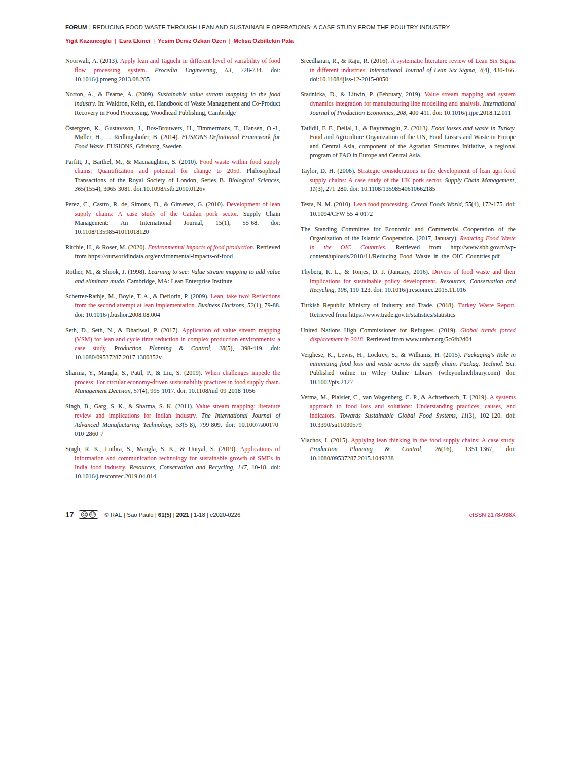FORUM|REDUCING FOOD WASTE THROUGH LEAN AND SUSTAINABLE OPERATIONS: A CASE STUDY FROM THE POULTRY INDUSTRY
Yigit Kazancoglu | Esra Ekinci | Yesim Deniz Ozkan Ozen | Melisa Ozbiltekin Pala
Noorwali, A. (2013). Apply lean and Taguchi in different level of variability of food flow processing system. Procedia Engineering, 63, 728-734. doi: 10.1016/j.proeng.2013.08.285
Norton, A., & Fearne, A. (2009). Sustainable value stream mapping in the food industry. In: Waldron, Keith, ed. Handbook of Waste Management and Co-Product Recovery in Food Processing. Woodhead Publishing, Cambridge
Östergren, K., Gustavsson, J., Bos-Brouwers, H., Timmermans, T., Hansen, O.-J., Møller, H., … Redlingshöfer, B. (2014). FUSIONS Definitional Framework for Food Waste. FUSIONS, Göteborg, Sweden
Parfitt, J., Barthel, M., & Macnaughton, S. (2010). Food waste within food supply chains: Quantification and potential for change to 2050. Philosophical Transactions of the Royal Society of London, Series B. Biological Sciences, 365(1554), 3065-3081. doi:10.1098/rstb.2010.0126v
Perez, C., Castro, R. de, Simons, D., & Gimenez, G. (2010). Development of lean supply chains: A case study of the Catalan pork sector. Supply Chain Management: An International Journal, 15(1), 55-68. doi: 10.1108/13598541011018120
Ritchie, H., & Roser, M. (2020). Environmental impacts of food production. Retrieved from https://ourworldindata.org/environmental-impacts-of-food
Rother, M., & Shook, J. (1998). Learning to see: Value stream mapping to add value and eliminate muda. Cambridge, MA: Lean Enterprise Institute
Scherrer-Rathje, M., Boyle, T. A., & Deflorin, P. (2009). Lean, take two! Reflections from the second attempt at lean implementation. Business Horizons, 52(1), 79-88. doi: 10.1016/j.bushor.2008.08.004
Seth, D., Seth, N., & Dhariwal, P. (2017). Application of value stream mapping (VSM) for lean and cycle time reduction in complex production environments: a case study. Production Planning & Control, 28(5), 398-419. doi: 10.1080/09537287.2017.1300352v
Sharma, Y., Mangla, S., Patil, P., & Liu, S. (2019). When challenges impede the process: For circular economy-driven sustainability practices in food supply chain. Management Decision, 57(4), 995-1017. doi: 10.1108/md-09-2018-1056
Singh, B., Garg, S. K., & Sharma, S. K. (2011). Value stream mapping: literature review and implications for Indian industry. The International Journal of Advanced Manufacturing Technology, 53(5-8), 799-809. doi: 10.1007/s00170-010-2860-7
Singh, R. K., Luthra, S., Mangla, S. K., & Uniyal, S. (2019). Applications of information and communication technology for sustainable growth of SMEs in India food industry. Resources, Conservation and Recycling, 147, 10-18. doi: 10.1016/j.resconrec.2019.04.014
Sreedharan, R., & Raju, R. (2016). A systematic literature review of Lean Six Sigma in different industries. International Journal of Lean Six Sigma, 7(4), 430-466. doi:10.1108/ijlss-12-2015-0050
Stadnicka, D., & Litwin, P. (February, 2019). Value stream mapping and system dynamics integration for manufacturing line modelling and analysis. International Journal of Production Economics, 208, 400-411. doi: 10.1016/j.ijpe.2018.12.011
Tatlidil, F. F., Dellal, I., & Bayramoglu, Z. (2013). Food losses and waste in Turkey. Food and Agriculture Organization of the UN, Food Losses and Waste in Europe and Central Asia, component of the Agrarian Structures Initiative, a regional program of FAO in Europe and Central Asia.
Taylor, D. H. (2006). Strategic considerations in the development of lean agri-food supply chains: A case study of the UK pork sector. Supply Chain Management, 11(3), 271-280. doi: 10.1108/13598540610662185
Testa, N. M. (2010). Lean food processing. Cereal Foods World, 55(4), 172-175. doi: 10.1094/CFW-55-4-0172
The Standing Committee for Economic and Commercial Cooperation of the Organization of the Islamic Cooperation. (2017, January). Reducing Food Waste in the OIC Countries. Retrieved from http://www.sbb.gov.tr/wp-content/uploads/2018/11/Reducing_Food_Waste_in_the_OIC_Countries.pdf
Thyberg, K. L., & Tonjes, D. J. (January, 2016). Drivers of food waste and their implications for sustainable policy development. Resources, Conservation and Recycling, 106, 110-123. doi: 10.1016/j.resconrec.2015.11.016
Turkish Republic Ministry of Industry and Trade. (2018). Turkey Waste Report. Retrieved from https://www.trade.gov.tr/statistics/statistics
United Nations High Commissioner for Refugees. (2019). Global trends forced displacement in 2018. Retrieved from www.unhcr.org/5c6fb2d04
Verghese, K., Lewis, H., Lockrey, S., & Williams, H. (2015). Packaging's Role in minimizing food loss and waste across the supply chain. Packag. Technol. Sci. Published online in Wiley Online Library (wileyonlinelibrary.com) doi: 10.1002/pts.2127
Verma, M., Plaisier, C., van Wagenberg, C. P., & Achterbosch, T. (2019). A systems approach to food loss and solutions: Understanding practices, causes, and indicators. Towards Sustainable Global Food Systems, 11(3), 102-120. doi: 10.3390/su11030579
Vlachos, I. (2015). Applying lean thinking in the food supply chains: A case study. Production Planning & Control, 26(16), 1351-1367, doi: 10.1080/09537287.2015.1049238
17 ccⒸ © RAE | São Paulo | 61(5) | 2021 | 1-18 | e2020-0226 eISSN 2178-938X